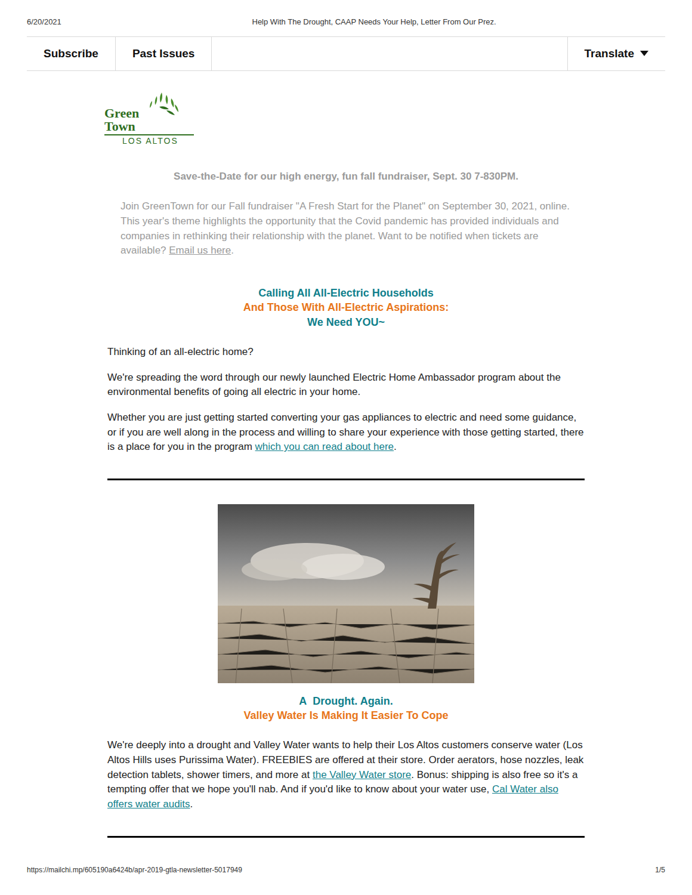6/20/2021
Help With The Drought, CAAP Needs Your Help, Letter From Our Prez.
Subscribe
Past Issues
Translate
Green Town LOS ALTOS
Save-the-Date for our high energy, fun fall fundraiser, Sept. 30 7-830PM.
Join GreenTown for our Fall fundraiser "A Fresh Start for the Planet" on September 30, 2021, online. This year's theme highlights the opportunity that the Covid pandemic has provided individuals and companies in rethinking their relationship with the planet. Want to be notified when tickets are available? Email us here.
Calling All All-Electric Households
And Those With All-Electric Aspirations:
We Need YOU~
Thinking of an all-electric home?
We're spreading the word through our newly launched Electric Home Ambassador program about the environmental benefits of going all electric in your home.
Whether you are just getting started converting your gas appliances to electric and need some guidance, or if you are well along in the process and willing to share your experience with those getting started, there is a place for you in the program which you can read about here.
A Drought. Again.
Valley Water Is Making It Easier To Cope
We're deeply into a drought and Valley Water wants to help their Los Altos customers conserve water (Los Altos Hills uses Purissima Water). FREEBIES are offered at their store. Order aerators, hose nozzles, leak detection tablets, shower timers, and more at the Valley Water store. Bonus: shipping is also free so it's a tempting offer that we hope you'll nab. And if you'd like to know about your water use, Cal Water also offers water audits.
https://mailchi.mp/605190a6424b/apr-2019-gtla-newsletter-5017949
1/5